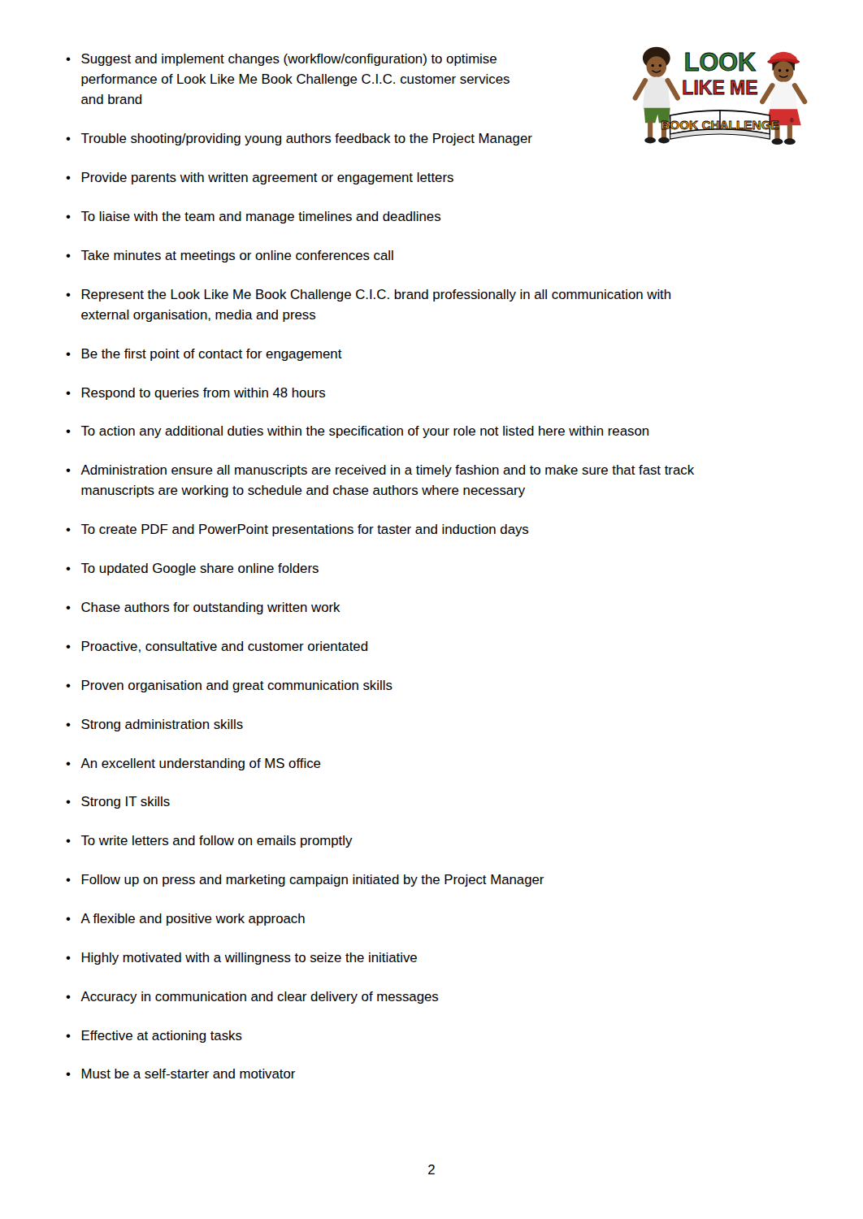LOOK LIKE ME BOOK CHALLENGE ®
Suggest and implement changes (workflow/configuration) to optimise performance of Look Like Me Book Challenge C.I.C. customer services and brand
Trouble shooting/providing young authors feedback to the Project Manager
Provide parents with written agreement or engagement letters
To liaise with the team and manage timelines and deadlines
Take minutes at meetings or online conferences call
Represent the Look Like Me Book Challenge C.I.C. brand professionally in all communication with external organisation, media and press
Be the first point of contact for engagement
Respond to queries from within 48 hours
To action any additional duties within the specification of your role not listed here within reason
Administration ensure all manuscripts are received in a timely fashion and to make sure that fast track manuscripts are working to schedule and chase authors where necessary
To create PDF and PowerPoint presentations for taster and induction days
To updated Google share online folders
Chase authors for outstanding written work
Proactive, consultative and customer orientated
Proven organisation and great communication skills
Strong administration skills
An excellent understanding of MS office
Strong IT skills
To write letters and follow on emails promptly
Follow up on press and marketing campaign initiated by the Project Manager
A flexible and positive work approach
Highly motivated with a willingness to seize the initiative
Accuracy in communication and clear delivery of messages
Effective at actioning tasks
Must be a self-starter and motivator
2